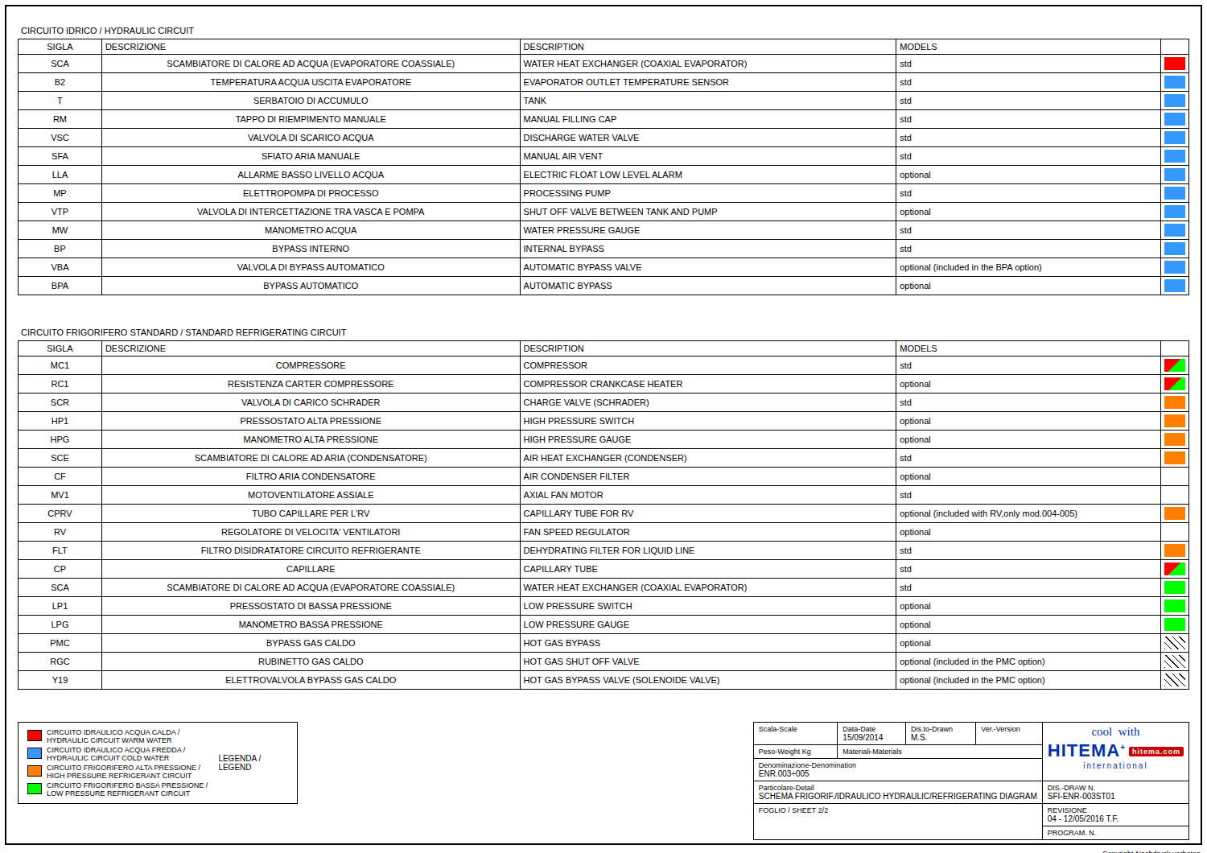CIRCUITO IDRICO / HYDRAULIC CIRCUIT
| SIGLA | DESCRIZIONE | DESCRIPTION | MODELS | |
| --- | --- | --- | --- | --- |
| SCA | SCAMBIATORE DI CALORE AD ACQUA (EVAPORATORE COASSIALE) | WATER HEAT EXCHANGER (COAXIAL EVAPORATOR) | std | |
| B2 | TEMPERATURA ACQUA USCITA EVAPORATORE | EVAPORATOR OUTLET TEMPERATURE SENSOR | std | |
| T | SERBATOIO DI ACCUMULO | TANK | std | |
| RM | TAPPO DI RIEMPIMENTO MANUALE | MANUAL FILLING CAP | std | |
| VSC | VALVOLA DI SCARICO ACQUA | DISCHARGE WATER VALVE | std | |
| SFA | SFIATO ARIA MANUALE | MANUAL AIR VENT | std | |
| LLA | ALLARME BASSO LIVELLO ACQUA | ELECTRIC FLOAT LOW LEVEL ALARM | optional | |
| MP | ELETTROPOMPA DI PROCESSO | PROCESSING PUMP | std | |
| VTP | VALVOLA DI INTERCETTAZIONE TRA VASCA E POMPA | SHUT OFF VALVE BETWEEN TANK AND PUMP | optional | |
| MW | MANOMETRO ACQUA | WATER PRESSURE GAUGE | std | |
| BP | BYPASS INTERNO | INTERNAL BYPASS | std | |
| VBA | VALVOLA DI BYPASS AUTOMATICO | AUTOMATIC BYPASS VALVE | optional (included in the BPA option) | |
| BPA | BYPASS AUTOMATICO | AUTOMATIC BYPASS | optional | |
CIRCUITO FRIGORIFERO STANDARD / STANDARD REFRIGERATING CIRCUIT
| SIGLA | DESCRIZIONE | DESCRIPTION | MODELS | |
| --- | --- | --- | --- | --- |
| MC1 | COMPRESSORE | COMPRESSOR | std | |
| RC1 | RESISTENZA CARTER COMPRESSORE | COMPRESSOR CRANKCASE HEATER | optional | |
| SCR | VALVOLA DI CARICO SCHRADER | CHARGE VALVE (SCHRADER) | std | |
| HP1 | PRESSOSTATO ALTA PRESSIONE | HIGH PRESSURE SWITCH | optional | |
| HPG | MANOMETRO ALTA PRESSIONE | HIGH PRESSURE GAUGE | optional | |
| SCE | SCAMBIATORE DI CALORE AD ARIA (CONDENSATORE) | AIR HEAT EXCHANGER (CONDENSER) | std | |
| CF | FILTRO ARIA CONDENSATORE | AIR CONDENSER FILTER | optional | |
| MV1 | MOTOVENTILATORE ASSIALE | AXIAL FAN MOTOR | std | |
| CPRV | TUBO CAPILLARE PER L'RV | CAPILLARY TUBE FOR RV | optional (included with RV,only mod.004-005) | |
| RV | REGOLATORE DI VELOCITA' VENTILATORI | FAN SPEED REGULATOR | optional | |
| FLT | FILTRO DISIDRATATORE CIRCUITO REFRIGERANTE | DEHYDRATING FILTER FOR LIQUID LINE | std | |
| CP | CAPILLARE | CAPILLARY TUBE | std | |
| SCA | SCAMBIATORE DI CALORE AD ACQUA (EVAPORATORE COASSIALE) | WATER HEAT EXCHANGER (COAXIAL EVAPORATOR) | std | |
| LP1 | PRESSOSTATO DI BASSA PRESSIONE | LOW PRESSURE SWITCH | optional | |
| LPG | MANOMETRO BASSA PRESSIONE | LOW PRESSURE GAUGE | optional | |
| PMC | BYPASS GAS CALDO | HOT GAS BYPASS | optional | |
| RGC | RUBINETTO GAS CALDO | HOT GAS SHUT OFF VALVE | optional (included in the PMC option) | |
| Y19 | ELETTROVALVOLA BYPASS GAS CALDO | HOT GAS BYPASS VALVE (SOLENOIDE VALVE) | optional (included in the PMC option) | |
| | CIRCUITO IDRAULICO ACQUA CALDA / HYDRAULIC CIRCUIT WARM WATER |
| | CIRCUITO IDRAULICO ACQUA FREDDA / HYDRAULIC CIRCUIT COLD WATER |
| | CIRCUITO FRIGORIFERO ALTA PRESSIONE / HIGH PRESSURE REFRIGERANT CIRCUIT |
| | CIRCUITO FRIGORIFERO BASSA PRESSIONE / LOW PRESSURE REFRIGERANT CIRCUIT |
LEGENDA /
LEGEND
| Scala-Scale | Data-Date 15/09/2014 | Dis.to-Drawn M.S. | Ver.-Version | cool with HITEMA + hitema.com international |
| Peso-Weight Kg | Materiali-Materials |
| Denominazione-Denomination ENR.003÷005 |
| Particolare-Detail SCHEMA FRIGORIF./IDRAULICO HYDRAULIC/REFRIGERATING DIAGRAM | DIS.-DRAW N. SFI-ENR-003ST01 |
| FOGLIO / SHEET 2/2 | REVISIONE 04 - 12/05/2016 T.F. |
| PROGRAM. N. |
Copyright-Nachdruck verboten